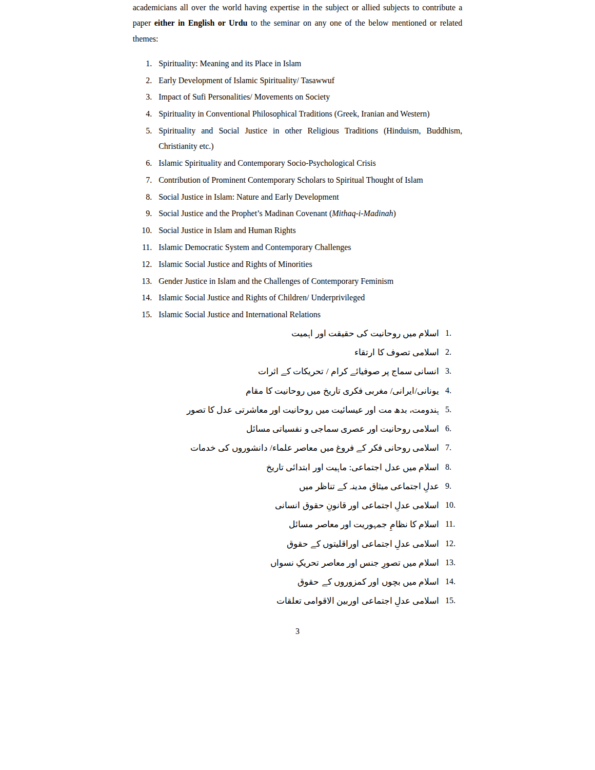academicians all over the world having expertise in the subject or allied subjects to contribute a paper either in English or Urdu to the seminar on any one of the below mentioned or related themes:
Spirituality: Meaning and its Place in Islam
Early Development of Islamic Spirituality/ Tasawwuf
Impact of Sufi Personalities/ Movements on Society
Spirituality in Conventional Philosophical Traditions (Greek, Iranian and Western)
Spirituality and Social Justice in other Religious Traditions (Hinduism, Buddhism, Christianity etc.)
Islamic Spirituality and Contemporary Socio-Psychological Crisis
Contribution of Prominent Contemporary Scholars to Spiritual Thought of Islam
Social Justice in Islam: Nature and Early Development
Social Justice and the Prophet’s Madinan Covenant (Mithaq-i-Madinah)
Social Justice in Islam and Human Rights
Islamic Democratic System and Contemporary Challenges
Islamic Social Justice and Rights of Minorities
Gender Justice in Islam and the Challenges of Contemporary Feminism
Islamic Social Justice and Rights of Children/ Underprivileged
Islamic Social Justice and International Relations
اسلام میں روحانیت کی حقیقت اور اہمیت
اسلامی تصوف کا ارتقاء
انسانی سماج پر صوفیائے کرام / تحریکات کے اثرات
یونانی/ایرانی/ مغربی فکری تاریخ میں روحانیت کا مقام
ہندومت، بدھ مت اور عیسائیت میں روحانیت اور معاشرتی عدل کا تصور
اسلامی روحانیت اور عصری سماجی و نفسیاتی مسائل
اسلامی روحانی فکر کے فروغ میں معاصر علماء/ دانشوروں کی خدمات
اسلام میں عدل اجتماعی: ماہیت اور ابتدائی تاریخ
عدلِ اجتماعی میثاق مدینہ کے تناظر میں
اسلامی عدلِ اجتماعی اور قانونِ حقوق انسانی
اسلام کا نظامِ جمہوریت اور معاصر مسائل
اسلامی عدلِ اجتماعی اوراقلیتوں کے حقوق
اسلام میں تصورِ جنس اور معاصر تحریکِ نسواں
اسلام میں بچوں اور کمزوروں کے حقوق
اسلامی عدلِ اجتماعی اوربین الاقوامی تعلقات
3